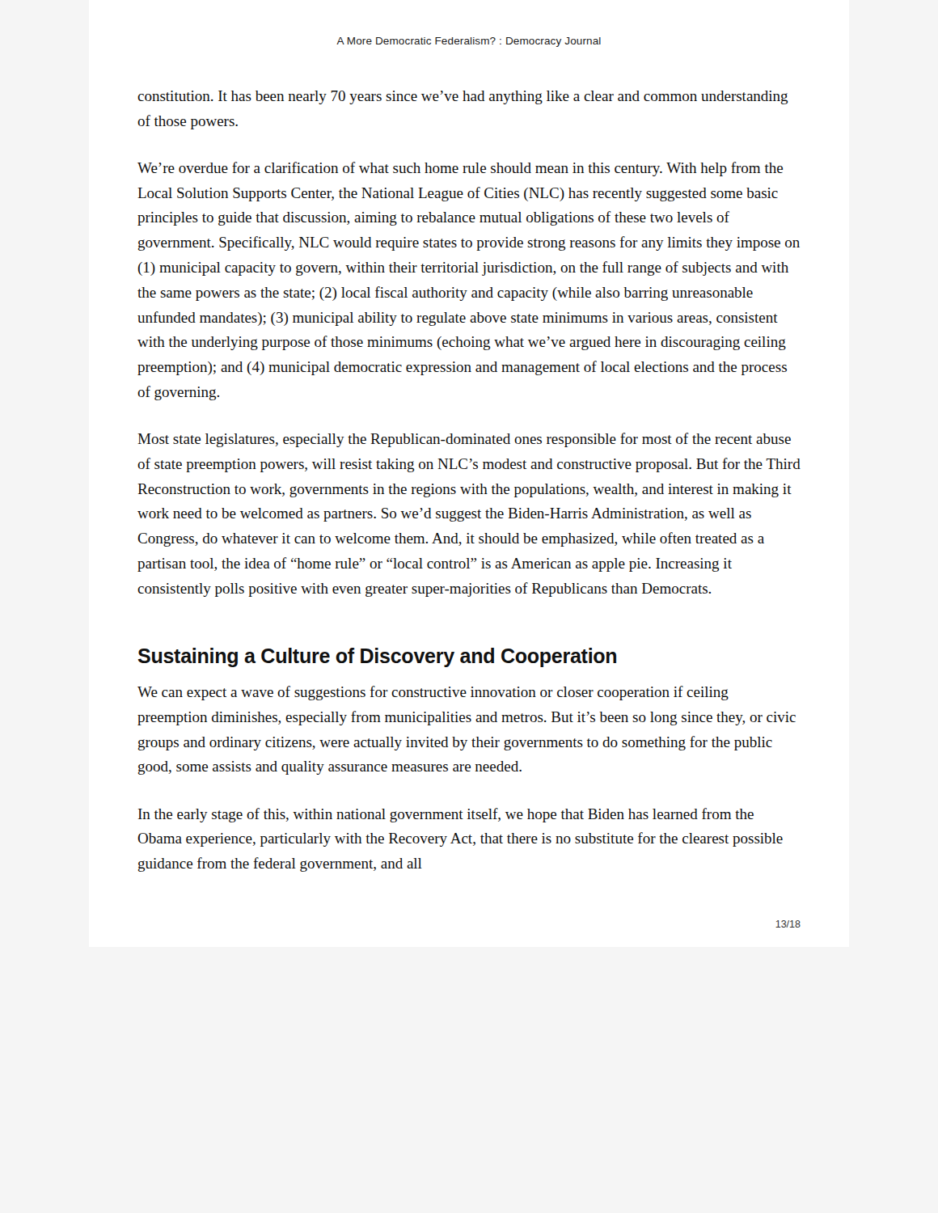A More Democratic Federalism? : Democracy Journal
constitution. It has been nearly 70 years since we’ve had anything like a clear and common understanding of those powers.
We’re overdue for a clarification of what such home rule should mean in this century. With help from the Local Solution Supports Center, the National League of Cities (NLC) has recently suggested some basic principles to guide that discussion, aiming to rebalance mutual obligations of these two levels of government. Specifically, NLC would require states to provide strong reasons for any limits they impose on (1) municipal capacity to govern, within their territorial jurisdiction, on the full range of subjects and with the same powers as the state; (2) local fiscal authority and capacity (while also barring unreasonable unfunded mandates); (3) municipal ability to regulate above state minimums in various areas, consistent with the underlying purpose of those minimums (echoing what we’ve argued here in discouraging ceiling preemption); and (4) municipal democratic expression and management of local elections and the process of governing.
Most state legislatures, especially the Republican-dominated ones responsible for most of the recent abuse of state preemption powers, will resist taking on NLC’s modest and constructive proposal. But for the Third Reconstruction to work, governments in the regions with the populations, wealth, and interest in making it work need to be welcomed as partners. So we’d suggest the Biden-Harris Administration, as well as Congress, do whatever it can to welcome them. And, it should be emphasized, while often treated as a partisan tool, the idea of “home rule” or “local control” is as American as apple pie. Increasing it consistently polls positive with even greater super-majorities of Republicans than Democrats.
Sustaining a Culture of Discovery and Cooperation
We can expect a wave of suggestions for constructive innovation or closer cooperation if ceiling preemption diminishes, especially from municipalities and metros. But it’s been so long since they, or civic groups and ordinary citizens, were actually invited by their governments to do something for the public good, some assists and quality assurance measures are needed.
In the early stage of this, within national government itself, we hope that Biden has learned from the Obama experience, particularly with the Recovery Act, that there is no substitute for the clearest possible guidance from the federal government, and all
13/18